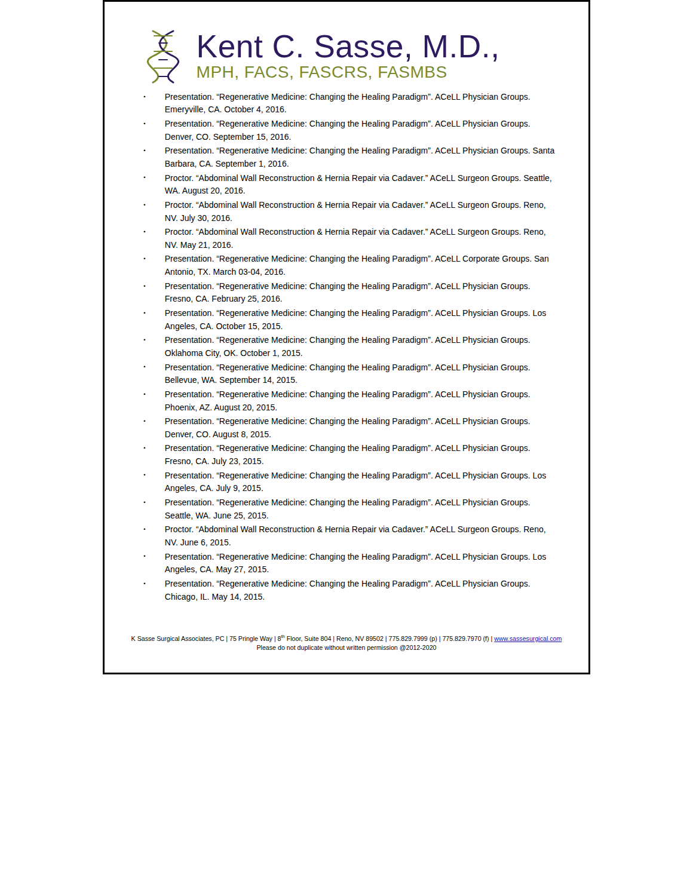Kent C. Sasse, M.D.,
MPH, FACS, FASCRS, FASMBS
Presentation. “Regenerative Medicine: Changing the Healing Paradigm”. ACeLL Physician Groups. Emeryville, CA. October 4, 2016.
Presentation. “Regenerative Medicine: Changing the Healing Paradigm”. ACeLL Physician Groups. Denver, CO. September 15, 2016.
Presentation. “Regenerative Medicine: Changing the Healing Paradigm”. ACeLL Physician Groups. Santa Barbara, CA. September 1, 2016.
Proctor. “Abdominal Wall Reconstruction & Hernia Repair via Cadaver.” ACeLL Surgeon Groups. Seattle, WA. August 20, 2016.
Proctor. “Abdominal Wall Reconstruction & Hernia Repair via Cadaver.” ACeLL Surgeon Groups. Reno, NV. July 30, 2016.
Proctor. “Abdominal Wall Reconstruction & Hernia Repair via Cadaver.” ACeLL Surgeon Groups. Reno, NV. May 21, 2016.
Presentation. “Regenerative Medicine: Changing the Healing Paradigm”. ACeLL Corporate Groups. San Antonio, TX. March 03-04, 2016.
Presentation. “Regenerative Medicine: Changing the Healing Paradigm”. ACeLL Physician Groups. Fresno, CA. February 25, 2016.
Presentation. “Regenerative Medicine: Changing the Healing Paradigm”. ACeLL Physician Groups. Los Angeles, CA. October 15, 2015.
Presentation. “Regenerative Medicine: Changing the Healing Paradigm”. ACeLL Physician Groups. Oklahoma City, OK. October 1, 2015.
Presentation. “Regenerative Medicine: Changing the Healing Paradigm”. ACeLL Physician Groups. Bellevue, WA. September 14, 2015.
Presentation. “Regenerative Medicine: Changing the Healing Paradigm”. ACeLL Physician Groups. Phoenix, AZ. August 20, 2015.
Presentation. “Regenerative Medicine: Changing the Healing Paradigm”. ACeLL Physician Groups. Denver, CO. August 8, 2015.
Presentation. “Regenerative Medicine: Changing the Healing Paradigm”. ACeLL Physician Groups. Fresno, CA. July 23, 2015.
Presentation. “Regenerative Medicine: Changing the Healing Paradigm”. ACeLL Physician Groups. Los Angeles, CA. July 9, 2015.
Presentation. “Regenerative Medicine: Changing the Healing Paradigm”. ACeLL Physician Groups. Seattle, WA. June 25, 2015.
Proctor. “Abdominal Wall Reconstruction & Hernia Repair via Cadaver.” ACeLL Surgeon Groups. Reno, NV. June 6, 2015.
Presentation. “Regenerative Medicine: Changing the Healing Paradigm”. ACeLL Physician Groups. Los Angeles, CA. May 27, 2015.
Presentation. “Regenerative Medicine: Changing the Healing Paradigm”. ACeLL Physician Groups. Chicago, IL. May 14, 2015.
K Sasse Surgical Associates, PC | 75 Pringle Way | 8th Floor, Suite 804 | Reno, NV 89502 | 775.829.7999 (p) | 775.829.7970 (f) | www.sassesurgical.com
Please do not duplicate without written permission @2012-2020